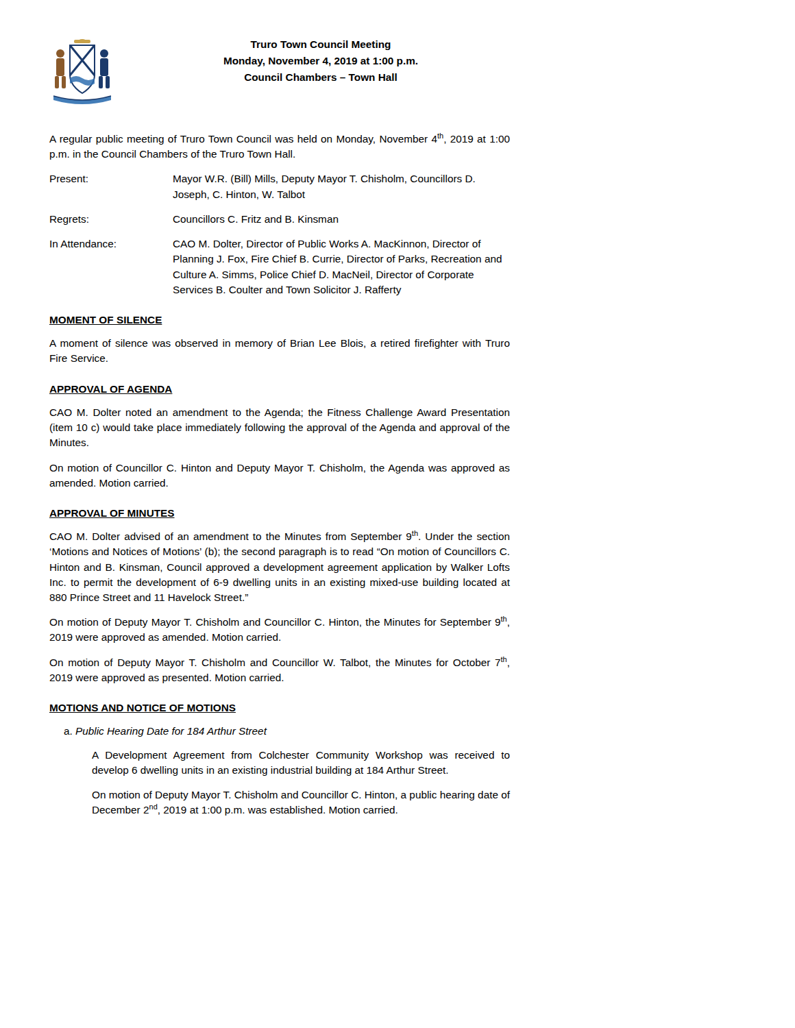Truro Town Council Meeting
Monday, November 4, 2019 at 1:00 p.m.
Council Chambers – Town Hall
A regular public meeting of Truro Town Council was held on Monday, November 4th, 2019 at 1:00 p.m. in the Council Chambers of the Truro Town Hall.
Present:
Mayor W.R. (Bill) Mills, Deputy Mayor T. Chisholm, Councillors D. Joseph, C. Hinton, W. Talbot
Regrets:
Councillors C. Fritz and B. Kinsman
In Attendance:
CAO M. Dolter, Director of Public Works A. MacKinnon, Director of Planning J. Fox, Fire Chief B. Currie, Director of Parks, Recreation and Culture A. Simms, Police Chief D. MacNeil, Director of Corporate Services B. Coulter and Town Solicitor J. Rafferty
MOMENT OF SILENCE
A moment of silence was observed in memory of Brian Lee Blois, a retired firefighter with Truro Fire Service.
APPROVAL OF AGENDA
CAO M. Dolter noted an amendment to the Agenda; the Fitness Challenge Award Presentation (item 10 c) would take place immediately following the approval of the Agenda and approval of the Minutes.
On motion of Councillor C. Hinton and Deputy Mayor T. Chisholm, the Agenda was approved as amended. Motion carried.
APPROVAL OF MINUTES
CAO M. Dolter advised of an amendment to the Minutes from September 9th. Under the section ‘Motions and Notices of Motions’ (b); the second paragraph is to read “On motion of Councillors C. Hinton and B. Kinsman, Council approved a development agreement application by Walker Lofts Inc. to permit the development of 6-9 dwelling units in an existing mixed-use building located at 880 Prince Street and 11 Havelock Street.”
On motion of Deputy Mayor T. Chisholm and Councillor C. Hinton, the Minutes for September 9th, 2019 were approved as amended. Motion carried.
On motion of Deputy Mayor T. Chisholm and Councillor W. Talbot, the Minutes for October 7th, 2019 were approved as presented. Motion carried.
MOTIONS AND NOTICE OF MOTIONS
Public Hearing Date for 184 Arthur Street
A Development Agreement from Colchester Community Workshop was received to develop 6 dwelling units in an existing industrial building at 184 Arthur Street.
On motion of Deputy Mayor T. Chisholm and Councillor C. Hinton, a public hearing date of December 2nd, 2019 at 1:00 p.m. was established. Motion carried.